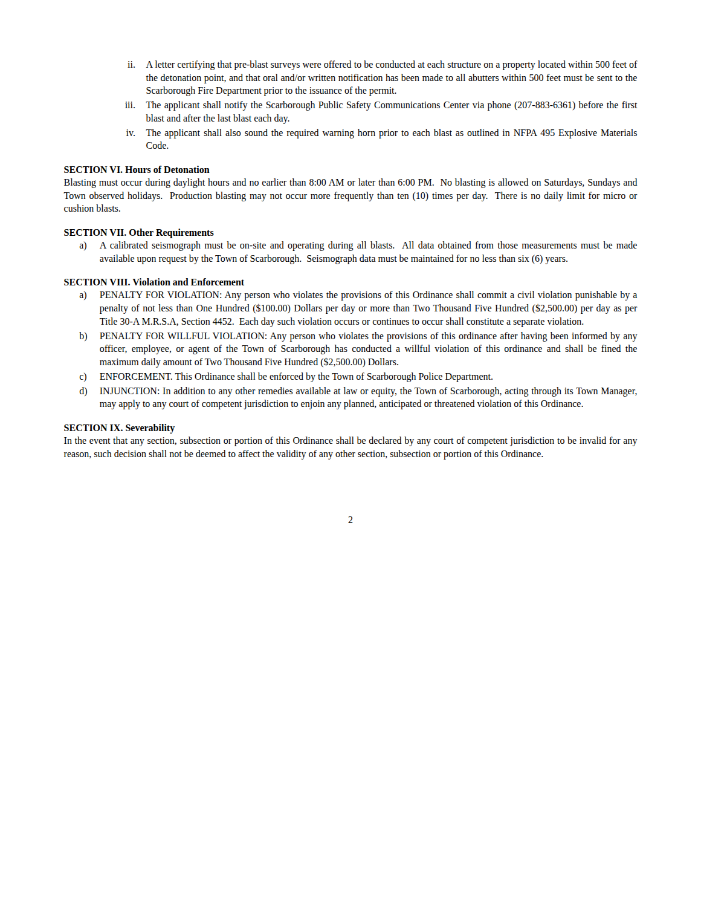ii. A letter certifying that pre-blast surveys were offered to be conducted at each structure on a property located within 500 feet of the detonation point, and that oral and/or written notification has been made to all abutters within 500 feet must be sent to the Scarborough Fire Department prior to the issuance of the permit.
iii. The applicant shall notify the Scarborough Public Safety Communications Center via phone (207-883-6361) before the first blast and after the last blast each day.
iv. The applicant shall also sound the required warning horn prior to each blast as outlined in NFPA 495 Explosive Materials Code.
SECTION VI. Hours of Detonation
Blasting must occur during daylight hours and no earlier than 8:00 AM or later than 6:00 PM. No blasting is allowed on Saturdays, Sundays and Town observed holidays. Production blasting may not occur more frequently than ten (10) times per day. There is no daily limit for micro or cushion blasts.
SECTION VII. Other Requirements
a) A calibrated seismograph must be on-site and operating during all blasts. All data obtained from those measurements must be made available upon request by the Town of Scarborough. Seismograph data must be maintained for no less than six (6) years.
SECTION VIII. Violation and Enforcement
a) PENALTY FOR VIOLATION: Any person who violates the provisions of this Ordinance shall commit a civil violation punishable by a penalty of not less than One Hundred ($100.00) Dollars per day or more than Two Thousand Five Hundred ($2,500.00) per day as per Title 30-A M.R.S.A, Section 4452. Each day such violation occurs or continues to occur shall constitute a separate violation.
b) PENALTY FOR WILLFUL VIOLATION: Any person who violates the provisions of this ordinance after having been informed by any officer, employee, or agent of the Town of Scarborough has conducted a willful violation of this ordinance and shall be fined the maximum daily amount of Two Thousand Five Hundred ($2,500.00) Dollars.
c) ENFORCEMENT. This Ordinance shall be enforced by the Town of Scarborough Police Department.
d) INJUNCTION: In addition to any other remedies available at law or equity, the Town of Scarborough, acting through its Town Manager, may apply to any court of competent jurisdiction to enjoin any planned, anticipated or threatened violation of this Ordinance.
SECTION IX. Severability
In the event that any section, subsection or portion of this Ordinance shall be declared by any court of competent jurisdiction to be invalid for any reason, such decision shall not be deemed to affect the validity of any other section, subsection or portion of this Ordinance.
2